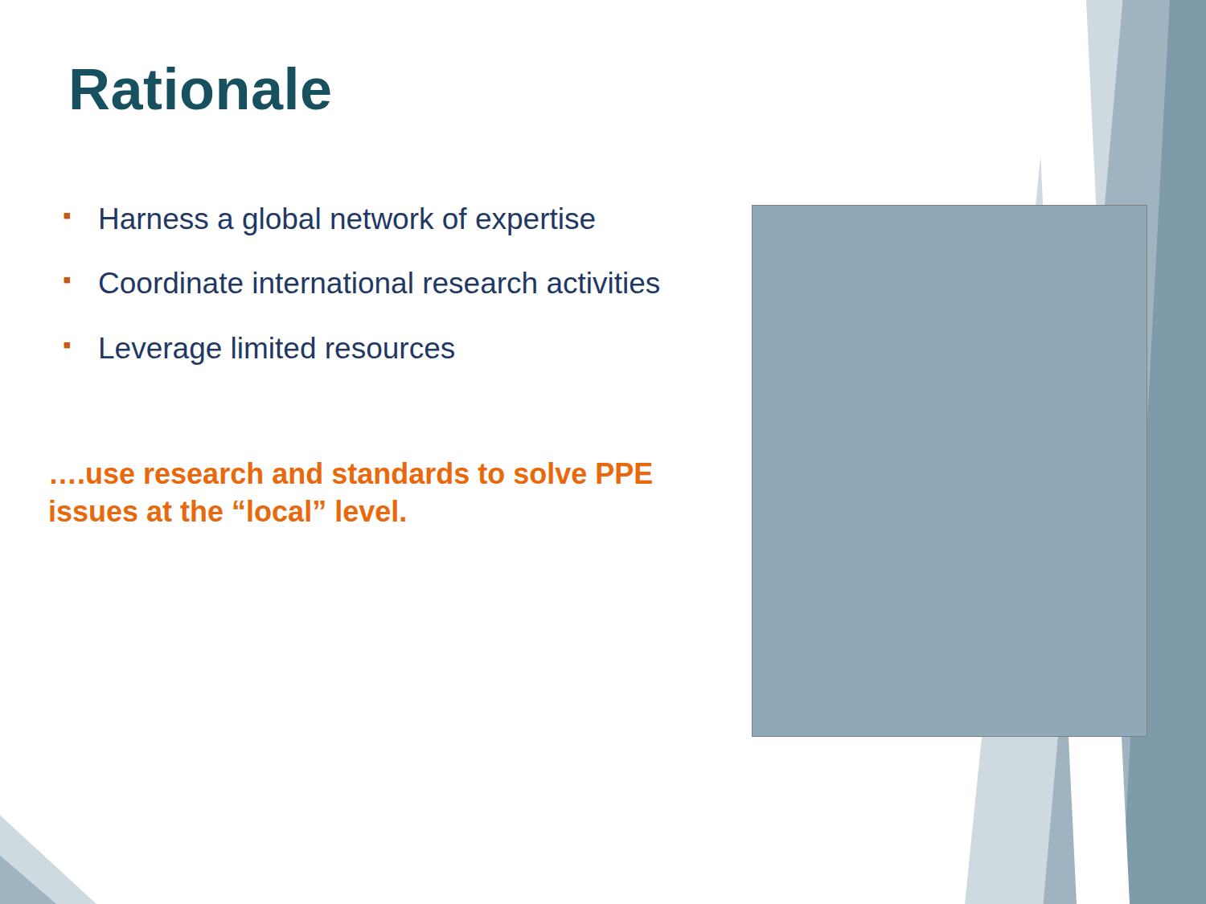Rationale
Harness a global network of expertise
Coordinate international research activities
Leverage limited resources
….use research and standards to solve PPE issues at the “local” level.